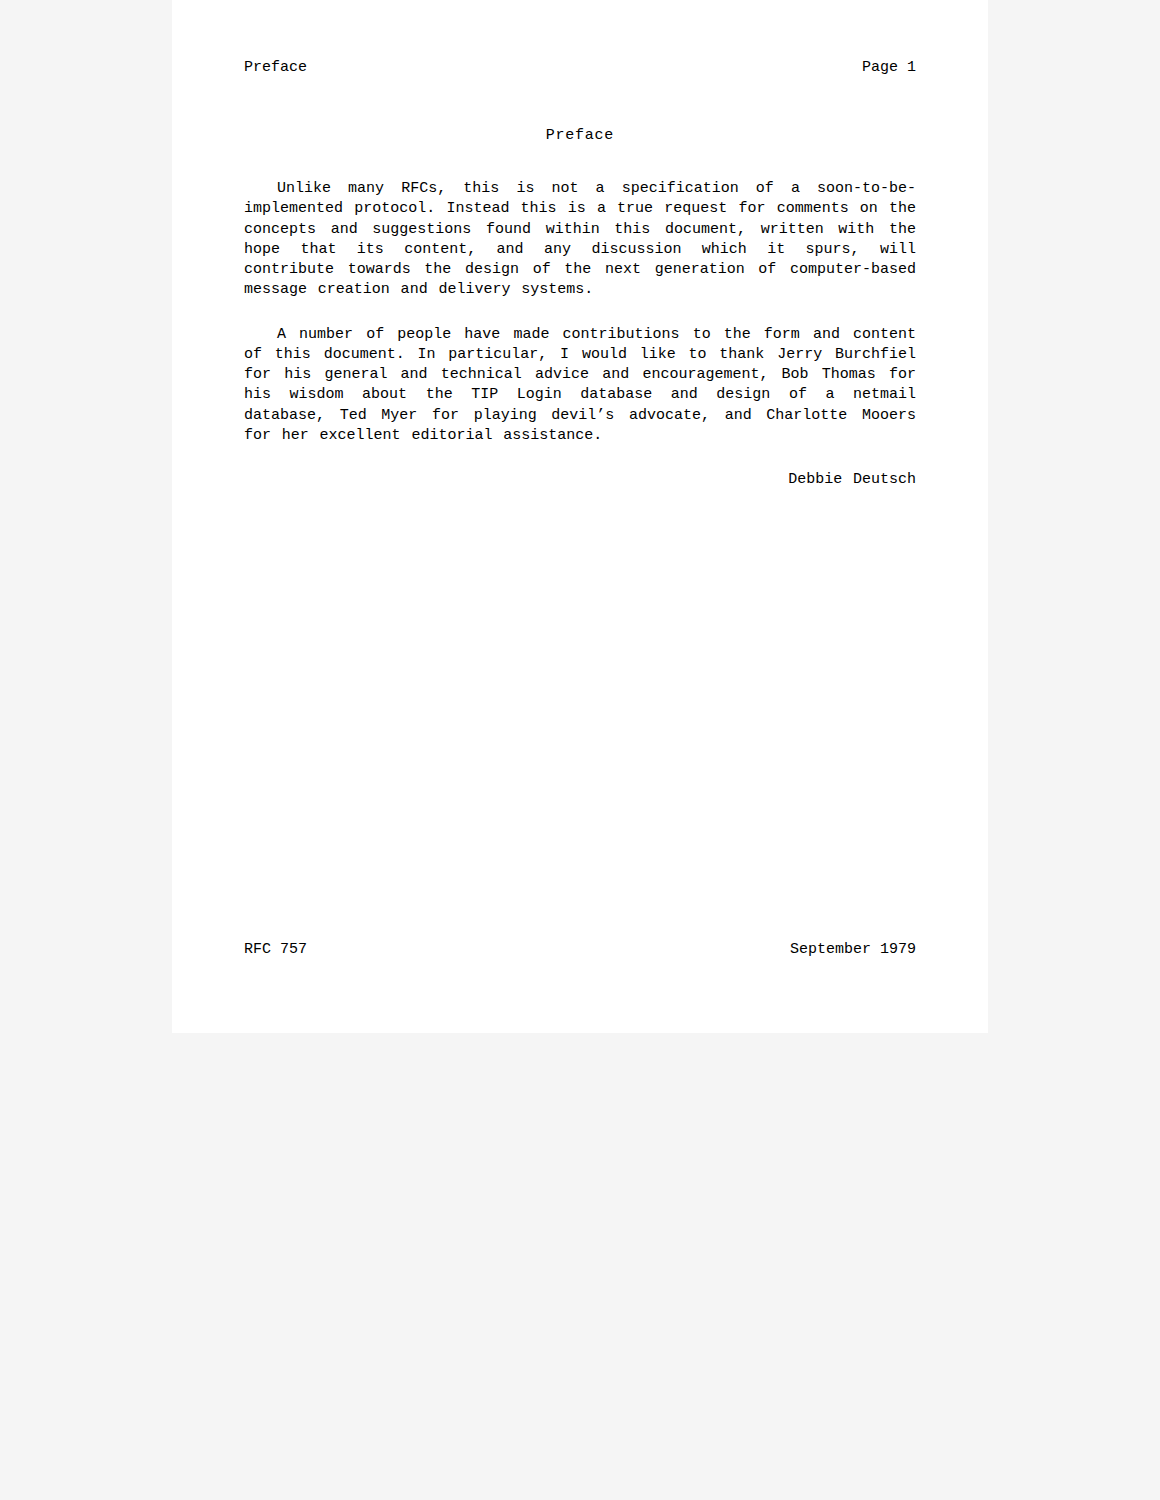Preface Page 1
Preface
Unlike many RFCs, this is not a specification of a soon-to-be-implemented protocol. Instead this is a true request for comments on the concepts and suggestions found within this document, written with the hope that its content, and any discussion which it spurs, will contribute towards the design of the next generation of computer-based message creation and delivery systems.
A number of people have made contributions to the form and content of this document. In particular, I would like to thank Jerry Burchfiel for his general and technical advice and encouragement, Bob Thomas for his wisdom about the TIP Login database and design of a netmail database, Ted Myer for playing devil’s advocate, and Charlotte Mooers for her excellent editorial assistance.
Debbie Deutsch
RFC 757 September 1979